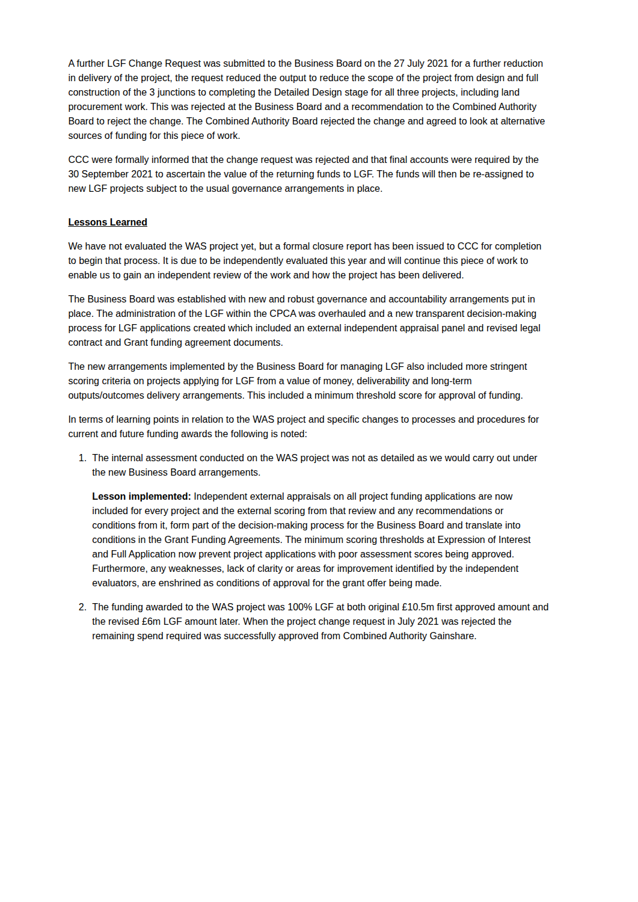A further LGF Change Request was submitted to the Business Board on the 27 July 2021 for a further reduction in delivery of the project, the request reduced the output to reduce the scope of the project from design and full construction of the 3 junctions to completing the Detailed Design stage for all three projects, including land procurement work. This was rejected at the Business Board and a recommendation to the Combined Authority Board to reject the change. The Combined Authority Board rejected the change and agreed to look at alternative sources of funding for this piece of work.
CCC were formally informed that the change request was rejected and that final accounts were required by the 30 September 2021 to ascertain the value of the returning funds to LGF. The funds will then be re-assigned to new LGF projects subject to the usual governance arrangements in place.
Lessons Learned
We have not evaluated the WAS project yet, but a formal closure report has been issued to CCC for completion to begin that process. It is due to be independently evaluated this year and will continue this piece of work to enable us to gain an independent review of the work and how the project has been delivered.
The Business Board was established with new and robust governance and accountability arrangements put in place. The administration of the LGF within the CPCA was overhauled and a new transparent decision-making process for LGF applications created which included an external independent appraisal panel and revised legal contract and Grant funding agreement documents.
The new arrangements implemented by the Business Board for managing LGF also included more stringent scoring criteria on projects applying for LGF from a value of money, deliverability and long-term outputs/outcomes delivery arrangements. This included a minimum threshold score for approval of funding.
In terms of learning points in relation to the WAS project and specific changes to processes and procedures for current and future funding awards the following is noted:
The internal assessment conducted on the WAS project was not as detailed as we would carry out under the new Business Board arrangements.
Lesson implemented: Independent external appraisals on all project funding applications are now included for every project and the external scoring from that review and any recommendations or conditions from it, form part of the decision-making process for the Business Board and translate into conditions in the Grant Funding Agreements. The minimum scoring thresholds at Expression of Interest and Full Application now prevent project applications with poor assessment scores being approved. Furthermore, any weaknesses, lack of clarity or areas for improvement identified by the independent evaluators, are enshrined as conditions of approval for the grant offer being made.
The funding awarded to the WAS project was 100% LGF at both original £10.5m first approved amount and the revised £6m LGF amount later. When the project change request in July 2021 was rejected the remaining spend required was successfully approved from Combined Authority Gainshare.